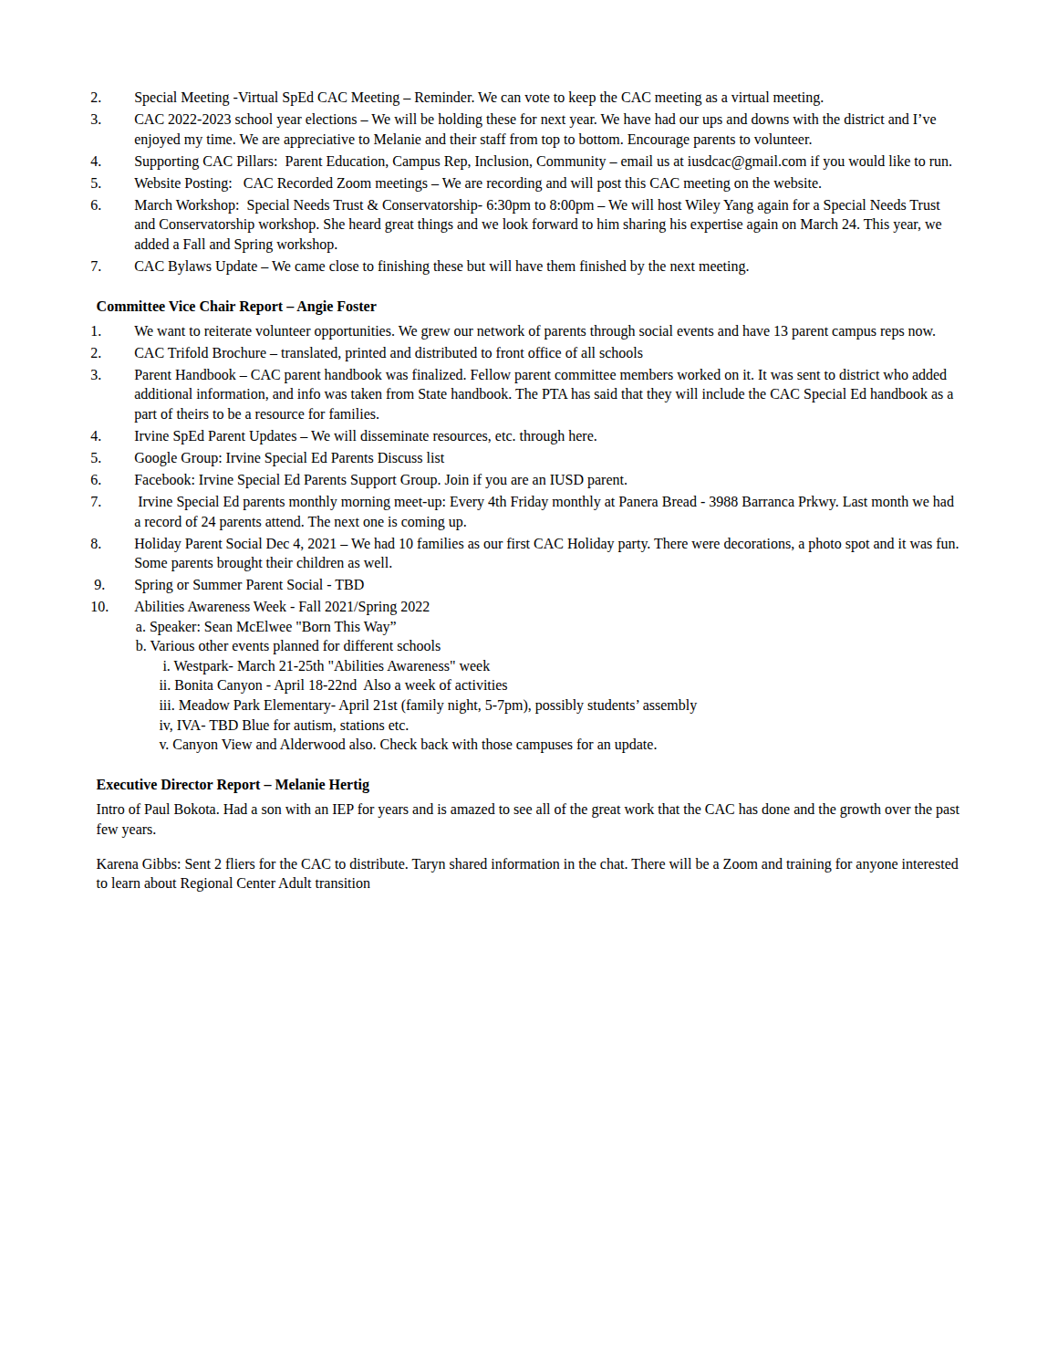2. Special Meeting -Virtual SpEd CAC Meeting – Reminder. We can vote to keep the CAC meeting as a virtual meeting.
3. CAC 2022-2023 school year elections – We will be holding these for next year. We have had our ups and downs with the district and I’ve enjoyed my time. We are appreciative to Melanie and their staff from top to bottom. Encourage parents to volunteer.
4. Supporting CAC Pillars: Parent Education, Campus Rep, Inclusion, Community – email us at iusdcac@gmail.com if you would like to run.
5. Website Posting: CAC Recorded Zoom meetings – We are recording and will post this CAC meeting on the website.
6. March Workshop: Special Needs Trust & Conservatorship- 6:30pm to 8:00pm – We will host Wiley Yang again for a Special Needs Trust and Conservatorship workshop. She heard great things and we look forward to him sharing his expertise again on March 24. This year, we added a Fall and Spring workshop.
7. CAC Bylaws Update – We came close to finishing these but will have them finished by the next meeting.
Committee Vice Chair Report – Angie Foster
1. We want to reiterate volunteer opportunities. We grew our network of parents through social events and have 13 parent campus reps now.
2. CAC Trifold Brochure – translated, printed and distributed to front office of all schools
3. Parent Handbook – CAC parent handbook was finalized. Fellow parent committee members worked on it. It was sent to district who added additional information, and info was taken from State handbook. The PTA has said that they will include the CAC Special Ed handbook as a part of theirs to be a resource for families.
4. Irvine SpEd Parent Updates – We will disseminate resources, etc. through here.
5. Google Group: Irvine Special Ed Parents Discuss list
6. Facebook: Irvine Special Ed Parents Support Group. Join if you are an IUSD parent.
7. Irvine Special Ed parents monthly morning meet-up: Every 4th Friday monthly at Panera Bread - 3988 Barranca Prkwy. Last month we had a record of 24 parents attend. The next one is coming up.
8. Holiday Parent Social Dec 4, 2021 – We had 10 families as our first CAC Holiday party. There were decorations, a photo spot and it was fun. Some parents brought their children as well.
9. Spring or Summer Parent Social - TBD
10. Abilities Awareness Week - Fall 2021/Spring 2022
a. Speaker: Sean McElwee "Born This Way”
b. Various other events planned for different schools
i. Westpark- March 21-25th "Abilities Awareness" week
ii. Bonita Canyon - April 18-22nd Also a week of activities
iii. Meadow Park Elementary- April 21st (family night, 5-7pm), possibly students’ assembly
iv, IVA- TBD Blue for autism, stations etc.
v. Canyon View and Alderwood also. Check back with those campuses for an update.
Executive Director Report – Melanie Hertig
Intro of Paul Bokota. Had a son with an IEP for years and is amazed to see all of the great work that the CAC has done and the growth over the past few years.
Karena Gibbs: Sent 2 fliers for the CAC to distribute. Taryn shared information in the chat. There will be a Zoom and training for anyone interested to learn about Regional Center Adult transition